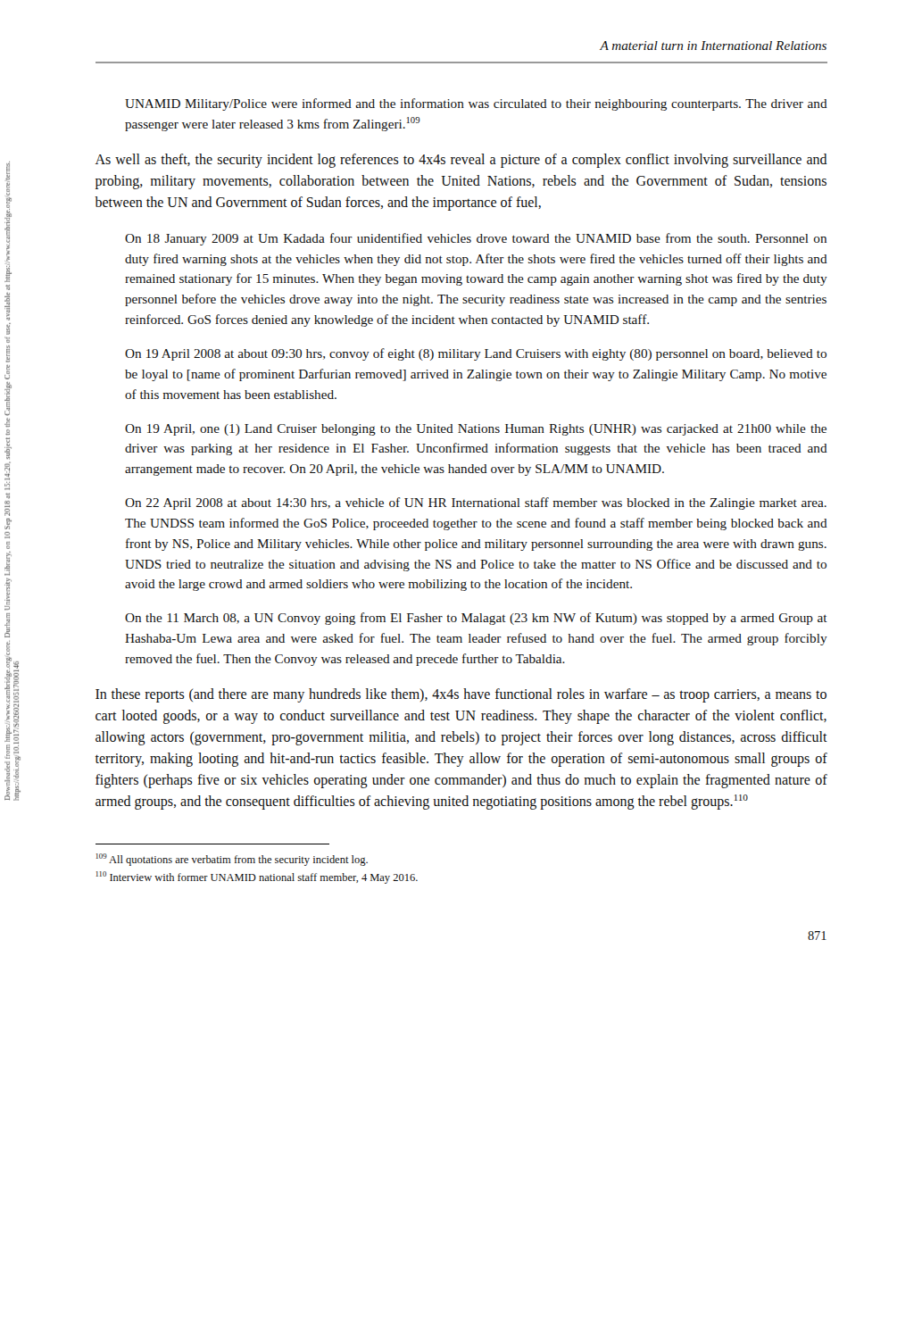Downloaded from https://www.cambridge.org/core. Durham University Library, on 10 Sep 2018 at 15:14:20, subject to the Cambridge Core terms of use, available at https://www.cambridge.org/core/terms.
https://doi.org/10.1017/S0260210517000146
A material turn in International Relations
UNAMID Military/Police were informed and the information was circulated to their neighbouring counterparts. The driver and passenger were later released 3 kms from Zalingeri.109
As well as theft, the security incident log references to 4x4s reveal a picture of a complex conflict involving surveillance and probing, military movements, collaboration between the United Nations, rebels and the Government of Sudan, tensions between the UN and Government of Sudan forces, and the importance of fuel,
On 18 January 2009 at Um Kadada four unidentified vehicles drove toward the UNAMID base from the south. Personnel on duty fired warning shots at the vehicles when they did not stop. After the shots were fired the vehicles turned off their lights and remained stationary for 15 minutes. When they began moving toward the camp again another warning shot was fired by the duty personnel before the vehicles drove away into the night. The security readiness state was increased in the camp and the sentries reinforced. GoS forces denied any knowledge of the incident when contacted by UNAMID staff.
On 19 April 2008 at about 09:30 hrs, convoy of eight (8) military Land Cruisers with eighty (80) personnel on board, believed to be loyal to [name of prominent Darfurian removed] arrived in Zalingie town on their way to Zalingie Military Camp. No motive of this movement has been established.
On 19 April, one (1) Land Cruiser belonging to the United Nations Human Rights (UNHR) was carjacked at 21h00 while the driver was parking at her residence in El Fasher. Unconfirmed information suggests that the vehicle has been traced and arrangement made to recover. On 20 April, the vehicle was handed over by SLA/MM to UNAMID.
On 22 April 2008 at about 14:30 hrs, a vehicle of UN HR International staff member was blocked in the Zalingie market area. The UNDSS team informed the GoS Police, proceeded together to the scene and found a staff member being blocked back and front by NS, Police and Military vehicles. While other police and military personnel surrounding the area were with drawn guns. UNDS tried to neutralize the situation and advising the NS and Police to take the matter to NS Office and be discussed and to avoid the large crowd and armed soldiers who were mobilizing to the location of the incident.
On the 11 March 08, a UN Convoy going from El Fasher to Malagat (23 km NW of Kutum) was stopped by a armed Group at Hashaba-Um Lewa area and were asked for fuel. The team leader refused to hand over the fuel. The armed group forcibly removed the fuel. Then the Convoy was released and precede further to Tabaldia.
In these reports (and there are many hundreds like them), 4x4s have functional roles in warfare – as troop carriers, a means to cart looted goods, or a way to conduct surveillance and test UN readiness. They shape the character of the violent conflict, allowing actors (government, pro-government militia, and rebels) to project their forces over long distances, across difficult territory, making looting and hit-and-run tactics feasible. They allow for the operation of semi-autonomous small groups of fighters (perhaps five or six vehicles operating under one commander) and thus do much to explain the fragmented nature of armed groups, and the consequent difficulties of achieving united negotiating positions among the rebel groups.110
109 All quotations are verbatim from the security incident log.
110 Interview with former UNAMID national staff member, 4 May 2016.
871